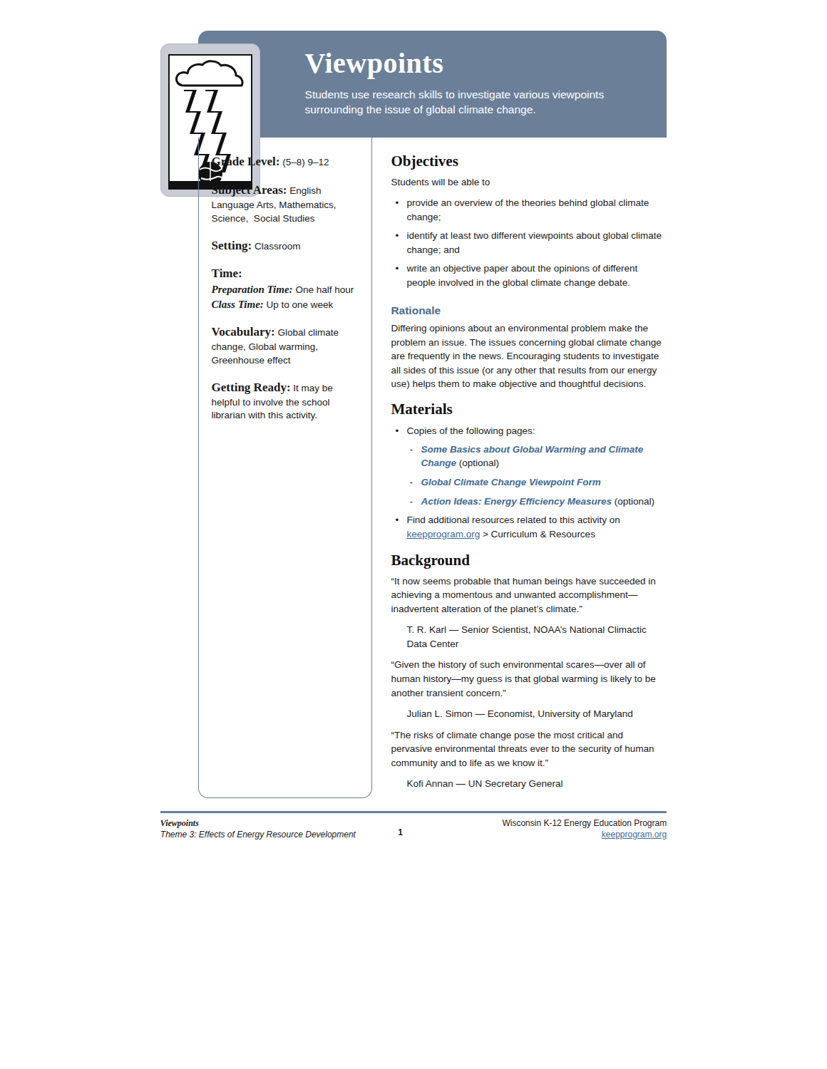Viewpoints
Students use research skills to investigate various viewpoints surrounding the issue of global climate change.
Grade Level: (5–8) 9–12
Subject Areas: English Language Arts, Mathematics, Science, Social Studies
Setting: Classroom
Time:
Preparation Time: One half hour
Class Time: Up to one week
Vocabulary: Global climate change, Global warming, Greenhouse effect
Getting Ready: It may be helpful to involve the school librarian with this activity.
Objectives
Students will be able to
provide an overview of the theories behind global climate change;
identify at least two different viewpoints about global climate change; and
write an objective paper about the opinions of different people involved in the global climate change debate.
Rationale
Differing opinions about an environmental problem make the problem an issue. The issues concerning global climate change are frequently in the news. Encouraging students to investigate all sides of this issue (or any other that results from our energy use) helps them to make objective and thoughtful decisions.
Materials
Copies of the following pages:
Some Basics about Global Warming and Climate Change (optional)
Global Climate Change Viewpoint Form
Action Ideas: Energy Efficiency Measures (optional)
Find additional resources related to this activity on keepprogram.org > Curriculum & Resources
Background
“It now seems probable that human beings have succeeded in achieving a momentous and unwanted accomplishment—inadvertent alteration of the planet’s climate.”
T. R. Karl — Senior Scientist, NOAA’s National Climactic Data Center
“Given the history of such environmental scares—over all of human history—my guess is that global warming is likely to be another transient concern.”
Julian L. Simon — Economist, University of Maryland
“The risks of climate change pose the most critical and pervasive environmental threats ever to the security of human community and to life as we know it.”
Kofi Annan — UN Secretary General
Viewpoints
Theme 3: Effects of Energy Resource Development
1
Wisconsin K-12 Energy Education Program
keepprogram.org